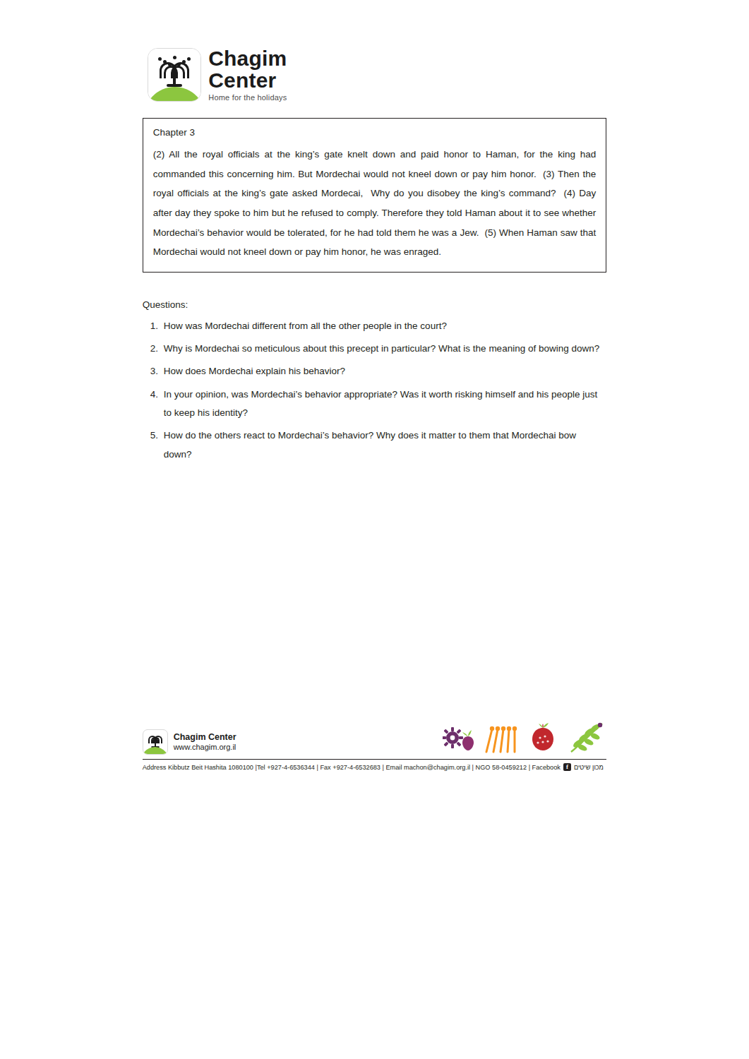Chagim
Center
Home for the holidays
Chapter 3
(2) All the royal officials at the king’s gate knelt down and paid honor to Haman, for the king had commanded this concerning him. But Mordechai would not kneel down or pay him honor. (3) Then the royal officials at the king’s gate asked Mordecai, Why do you disobey the king’s command? (4) Day after day they spoke to him but he refused to comply. Therefore they told Haman about it to see whether Mordechai’s behavior would be tolerated, for he had told them he was a Jew. (5) When Haman saw that Mordechai would not kneel down or pay him honor, he was enraged.
Questions:
How was Mordechai different from all the other people in the court?
Why is Mordechai so meticulous about this precept in particular? What is the meaning of bowing down?
How does Mordechai explain his behavior?
In your opinion, was Mordechai’s behavior appropriate? Was it worth risking himself and his people just to keep his identity?
How do the others react to Mordechai’s behavior? Why does it matter to them that Mordechai bow down?
Chagim Center
www.chagim.org.il
Address Kibbutz Beit Hashita 1080100 |Tel +927-4-6536344 | Fax +927-4-6532683 | Email machon@chagim.org.il | NGO 58-0459212 | Facebook f מכון שיטים